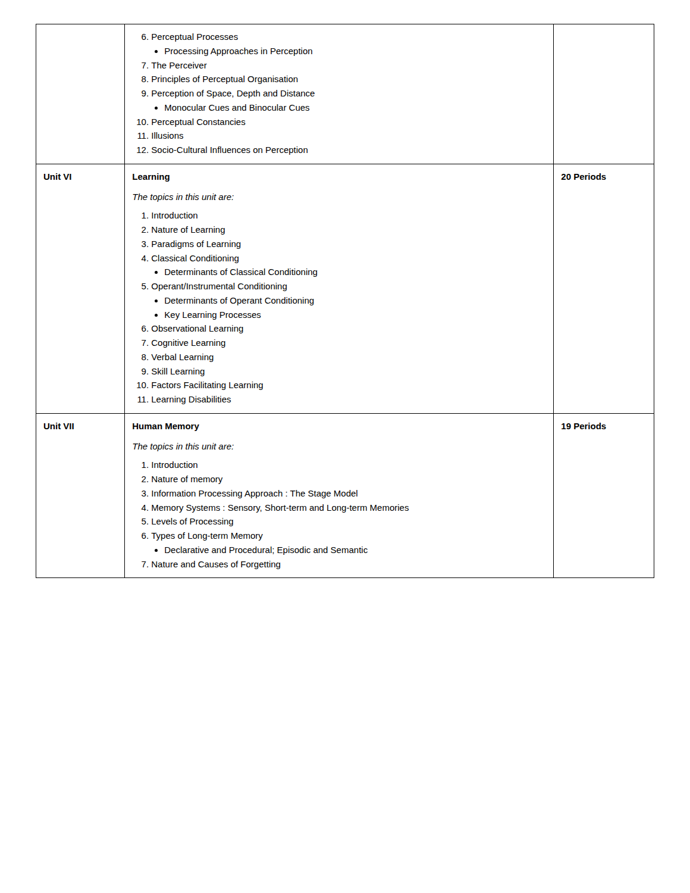| | Perceptual Processes Processing Approaches in Perception The Perceiver Principles of Perceptual Organisation Perception of Space, Depth and Distance Monocular Cues and Binocular Cues Perceptual Constancies Illusions Socio-Cultural Influences on Perception | |
| Unit VI | Learning The topics in this unit are: Introduction Nature of Learning Paradigms of Learning Classical Conditioning Determinants of Classical Conditioning Operant/Instrumental Conditioning Determinants of Operant Conditioning Key Learning Processes Observational Learning Cognitive Learning Verbal Learning Skill Learning Factors Facilitating Learning Learning Disabilities | 20 Periods |
| Unit VII | Human Memory The topics in this unit are: Introduction Nature of memory Information Processing Approach : The Stage Model Memory Systems : Sensory, Short-term and Long-term Memories Levels of Processing Types of Long-term Memory Declarative and Procedural; Episodic and Semantic Nature and Causes of Forgetting | 19 Periods |